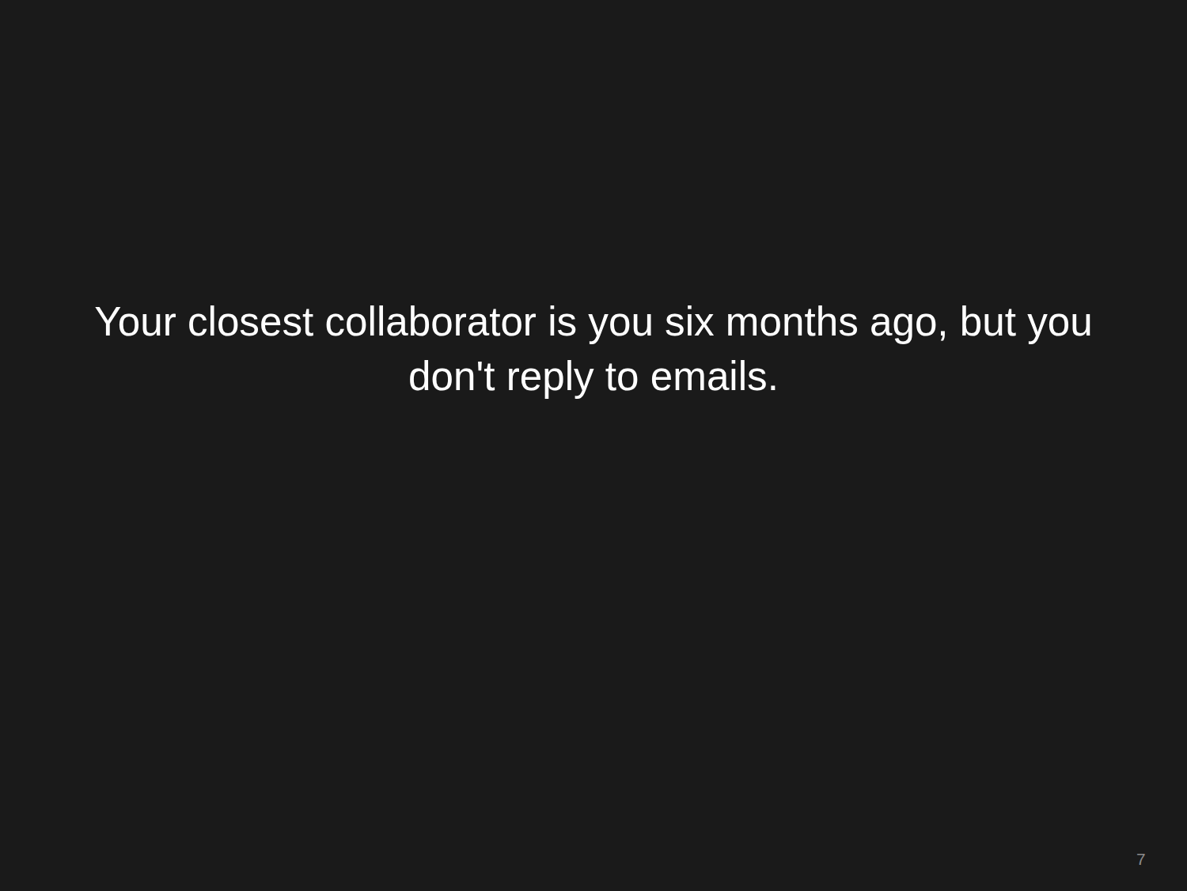Your closest collaborator is you six months ago, but you don't reply to emails.
7